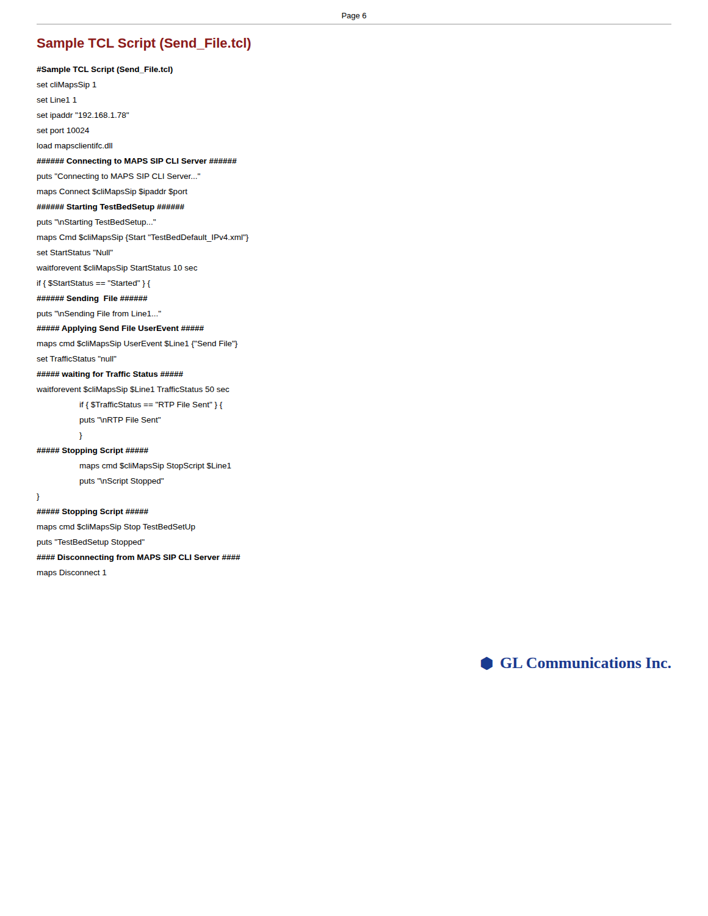Page 6
Sample TCL Script (Send_File.tcl)
#Sample TCL Script (Send_File.tcl)
set cliMapsSip 1
set Line1 1
set ipaddr "192.168.1.78"
set port 10024
load mapsclientifc.dll
###### Connecting to MAPS SIP CLI Server ######
puts "Connecting to MAPS SIP CLI Server..."
maps Connect $cliMapsSip $ipaddr $port
###### Starting TestBedSetup ######
puts "\nStarting TestBedSetup..."
maps Cmd $cliMapsSip {Start "TestBedDefault_IPv4.xml"}
set StartStatus "Null"
waitforevent $cliMapsSip StartStatus 10 sec
if { $StartStatus == "Started" } {
###### Sending File ######
puts "\nSending File from Line1..."
##### Applying Send File UserEvent #####
maps cmd $cliMapsSip UserEvent $Line1 {"Send File"}
set TrafficStatus "null"
##### waiting for Traffic Status #####
waitforevent $cliMapsSip $Line1 TrafficStatus 50 sec
if { $TrafficStatus == "RTP File Sent" } {
puts "\nRTP File Sent"
}
##### Stopping Script #####
maps cmd $cliMapsSip StopScript $Line1
puts "\nScript Stopped"
}
##### Stopping Script #####
maps cmd $cliMapsSip Stop TestBedSetUp
puts "TestBedSetup Stopped"
#### Disconnecting from MAPS SIP CLI Server ####
maps Disconnect 1
⬢ GL Communications Inc.